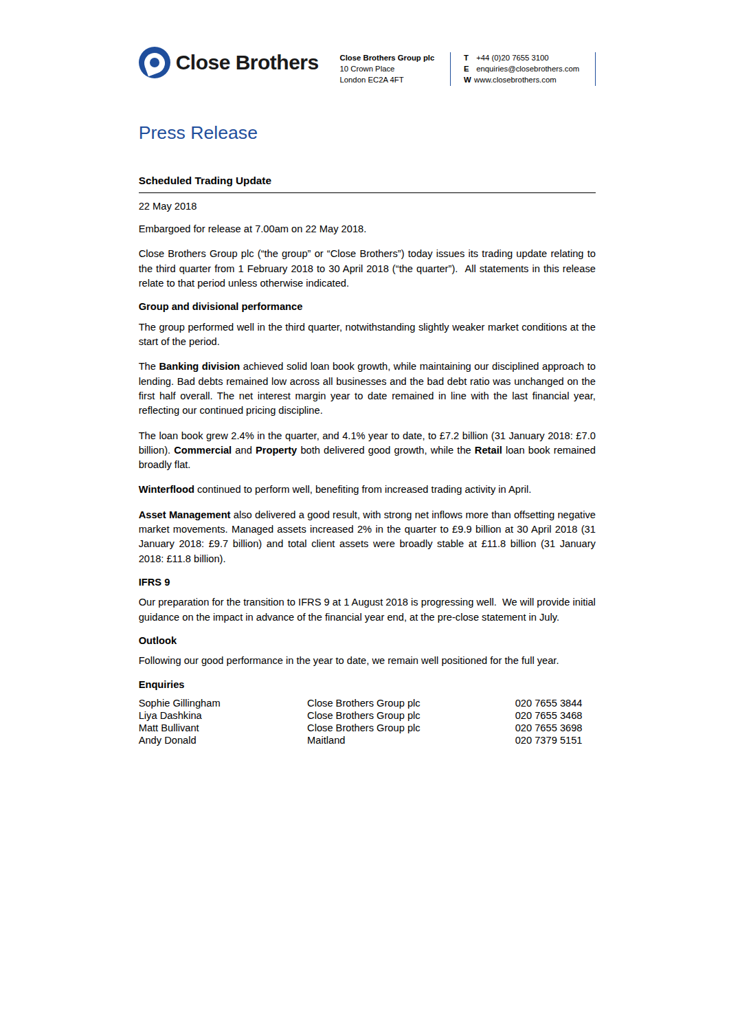Close Brothers
Close Brothers Group plc
10 Crown Place
London EC2A 4FT
T +44 (0)20 7655 3100
E enquiries@closebrothers.com
W www.closebrothers.com
Press Release
Scheduled Trading Update
22 May 2018
Embargoed for release at 7.00am on 22 May 2018.
Close Brothers Group plc (“the group” or “Close Brothers”) today issues its trading update relating to the third quarter from 1 February 2018 to 30 April 2018 (“the quarter”). All statements in this release relate to that period unless otherwise indicated.
Group and divisional performance
The group performed well in the third quarter, notwithstanding slightly weaker market conditions at the start of the period.
The Banking division achieved solid loan book growth, while maintaining our disciplined approach to lending. Bad debts remained low across all businesses and the bad debt ratio was unchanged on the first half overall. The net interest margin year to date remained in line with the last financial year, reflecting our continued pricing discipline.
The loan book grew 2.4% in the quarter, and 4.1% year to date, to £7.2 billion (31 January 2018: £7.0 billion). Commercial and Property both delivered good growth, while the Retail loan book remained broadly flat.
Winterflood continued to perform well, benefiting from increased trading activity in April.
Asset Management also delivered a good result, with strong net inflows more than offsetting negative market movements. Managed assets increased 2% in the quarter to £9.9 billion at 30 April 2018 (31 January 2018: £9.7 billion) and total client assets were broadly stable at £11.8 billion (31 January 2018: £11.8 billion).
IFRS 9
Our preparation for the transition to IFRS 9 at 1 August 2018 is progressing well. We will provide initial guidance on the impact in advance of the financial year end, at the pre-close statement in July.
Outlook
Following our good performance in the year to date, we remain well positioned for the full year.
Enquiries
| Sophie Gillingham | Close Brothers Group plc | 020 7655 3844 |
| Liya Dashkina | Close Brothers Group plc | 020 7655 3468 |
| Matt Bullivant | Close Brothers Group plc | 020 7655 3698 |
| Andy Donald | Maitland | 020 7379 5151 |